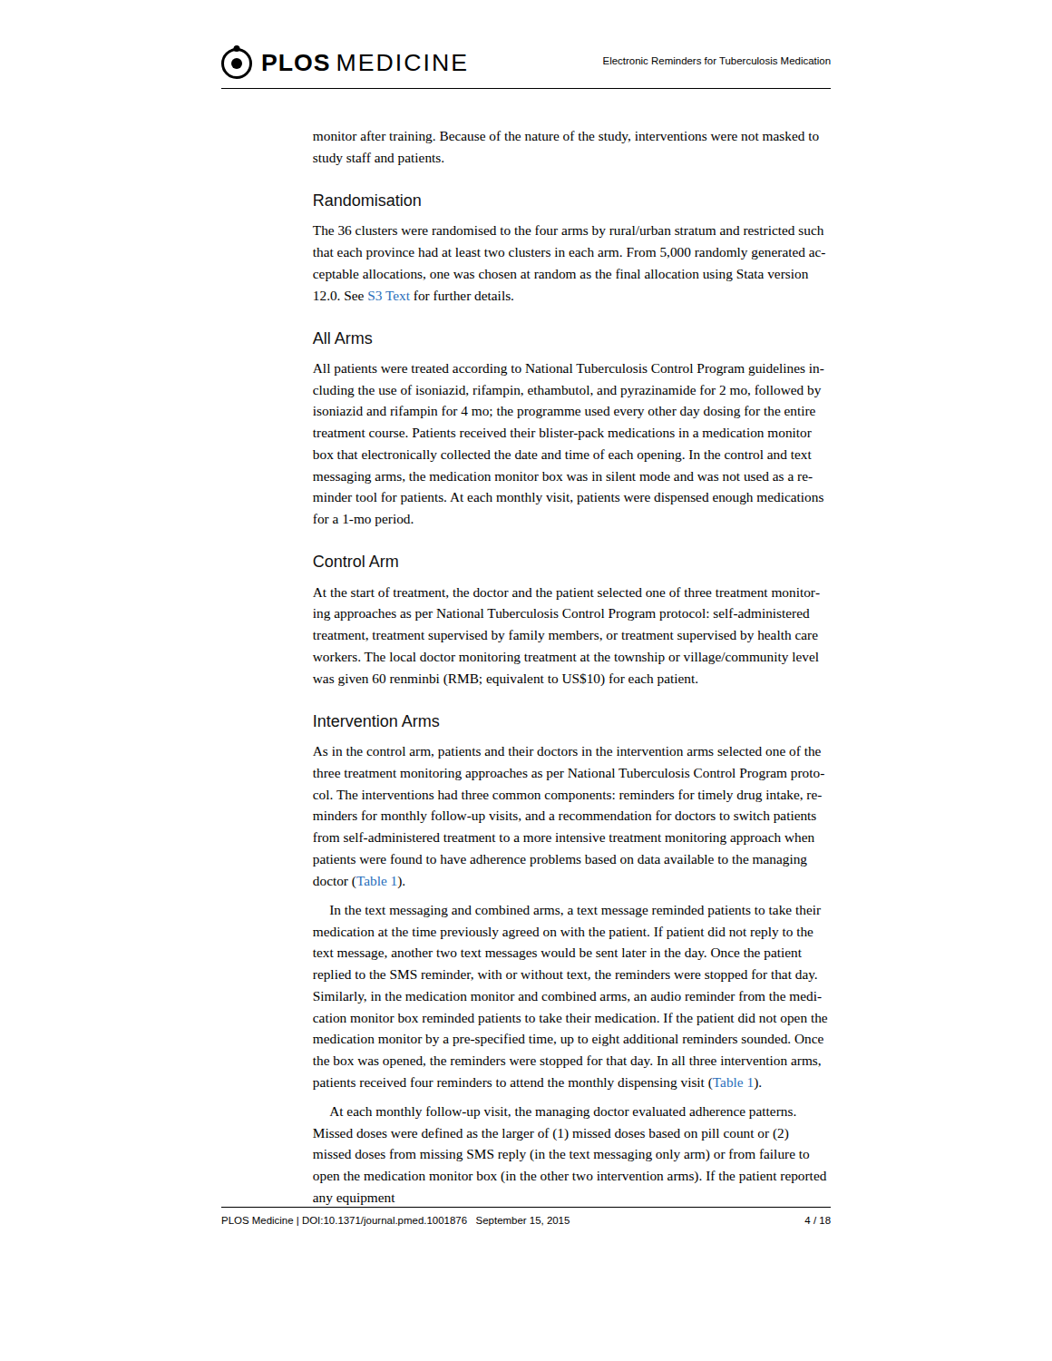PLOS MEDICINE
Electronic Reminders for Tuberculosis Medication
monitor after training. Because of the nature of the study, interventions were not masked to study staff and patients.
Randomisation
The 36 clusters were randomised to the four arms by rural/urban stratum and restricted such that each province had at least two clusters in each arm. From 5,000 randomly generated acceptable allocations, one was chosen at random as the final allocation using Stata version 12.0. See S3 Text for further details.
All Arms
All patients were treated according to National Tuberculosis Control Program guidelines including the use of isoniazid, rifampin, ethambutol, and pyrazinamide for 2 mo, followed by isoniazid and rifampin for 4 mo; the programme used every other day dosing for the entire treatment course. Patients received their blister-pack medications in a medication monitor box that electronically collected the date and time of each opening. In the control and text messaging arms, the medication monitor box was in silent mode and was not used as a reminder tool for patients. At each monthly visit, patients were dispensed enough medications for a 1-mo period.
Control Arm
At the start of treatment, the doctor and the patient selected one of three treatment monitoring approaches as per National Tuberculosis Control Program protocol: self-administered treatment, treatment supervised by family members, or treatment supervised by health care workers. The local doctor monitoring treatment at the township or village/community level was given 60 renminbi (RMB; equivalent to US$10) for each patient.
Intervention Arms
As in the control arm, patients and their doctors in the intervention arms selected one of the three treatment monitoring approaches as per National Tuberculosis Control Program protocol. The interventions had three common components: reminders for timely drug intake, reminders for monthly follow-up visits, and a recommendation for doctors to switch patients from self-administered treatment to a more intensive treatment monitoring approach when patients were found to have adherence problems based on data available to the managing doctor (Table 1).
In the text messaging and combined arms, a text message reminded patients to take their medication at the time previously agreed on with the patient. If patient did not reply to the text message, another two text messages would be sent later in the day. Once the patient replied to the SMS reminder, with or without text, the reminders were stopped for that day. Similarly, in the medication monitor and combined arms, an audio reminder from the medication monitor box reminded patients to take their medication. If the patient did not open the medication monitor by a pre-specified time, up to eight additional reminders sounded. Once the box was opened, the reminders were stopped for that day. In all three intervention arms, patients received four reminders to attend the monthly dispensing visit (Table 1).
At each monthly follow-up visit, the managing doctor evaluated adherence patterns. Missed doses were defined as the larger of (1) missed doses based on pill count or (2) missed doses from missing SMS reply (in the text messaging only arm) or from failure to open the medication monitor box (in the other two intervention arms). If the patient reported any equipment
PLOS Medicine | DOI:10.1371/journal.pmed.1001876 September 15, 2015
4 / 18